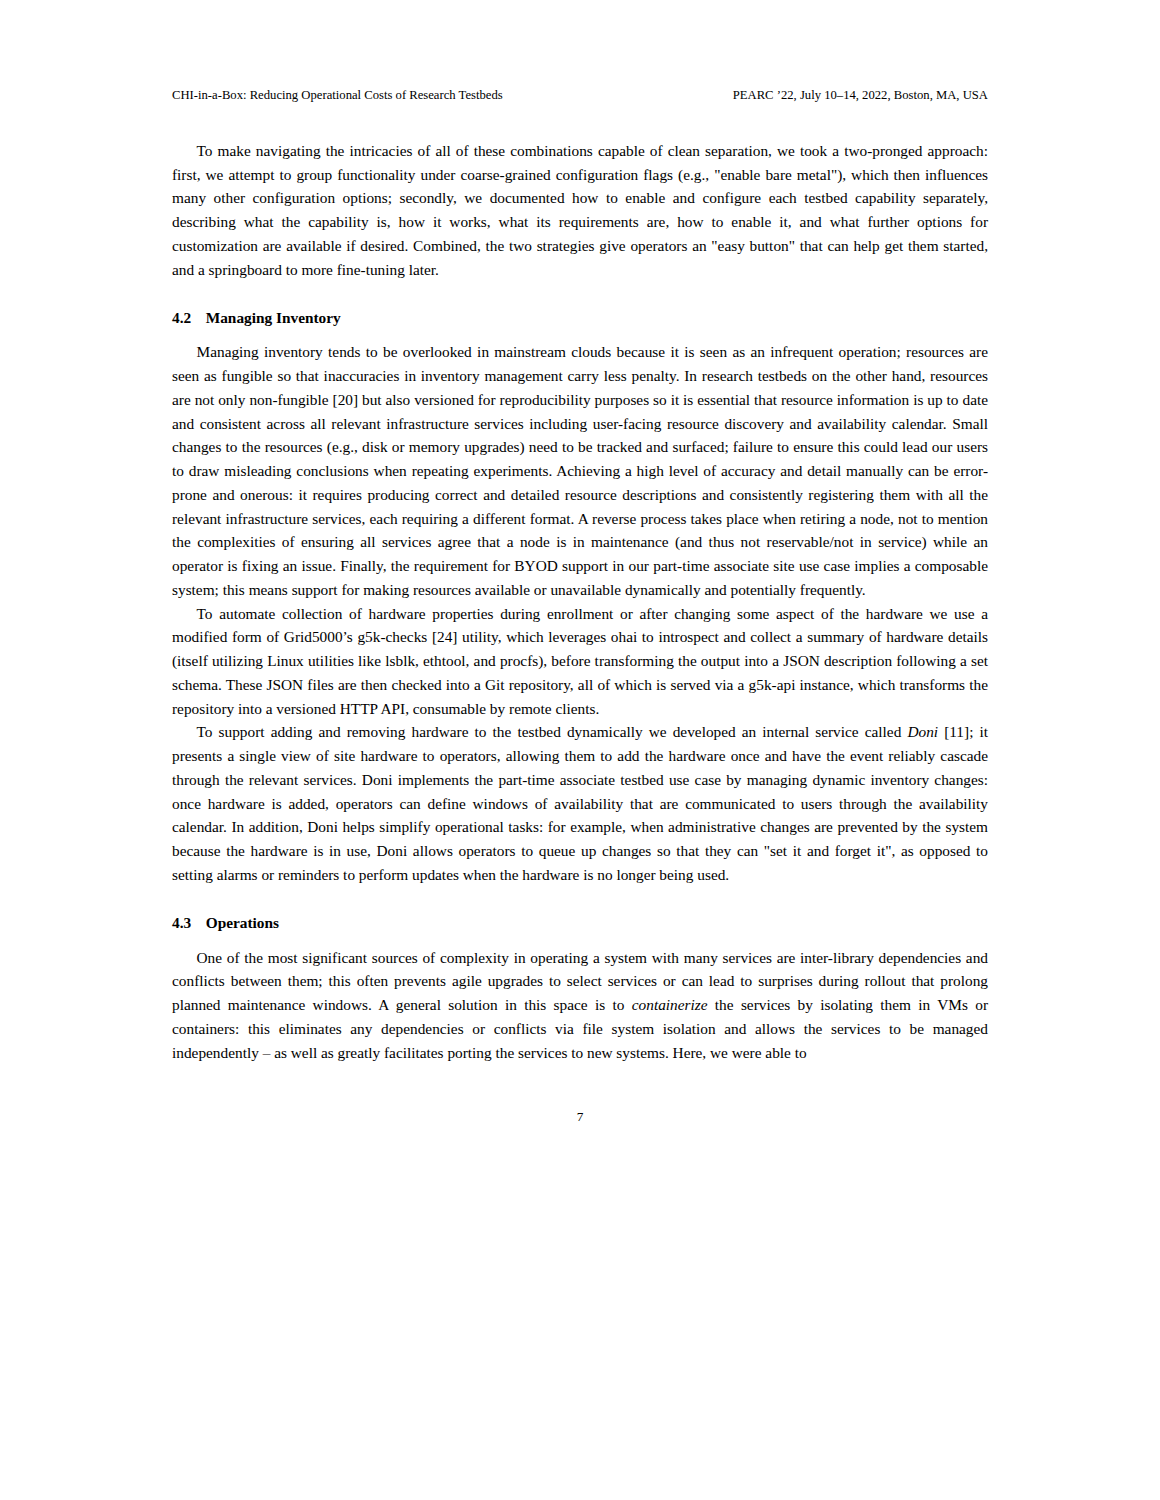CHI-in-a-Box: Reducing Operational Costs of Research Testbeds PEARC ’22, July 10–14, 2022, Boston, MA, USA
To make navigating the intricacies of all of these combinations capable of clean separation, we took a two-pronged approach: first, we attempt to group functionality under coarse-grained configuration flags (e.g., "enable bare metal"), which then influences many other configuration options; secondly, we documented how to enable and configure each testbed capability separately, describing what the capability is, how it works, what its requirements are, how to enable it, and what further options for customization are available if desired. Combined, the two strategies give operators an "easy button" that can help get them started, and a springboard to more fine-tuning later.
4.2 Managing Inventory
Managing inventory tends to be overlooked in mainstream clouds because it is seen as an infrequent operation; resources are seen as fungible so that inaccuracies in inventory management carry less penalty. In research testbeds on the other hand, resources are not only non-fungible [20] but also versioned for reproducibility purposes so it is essential that resource information is up to date and consistent across all relevant infrastructure services including user-facing resource discovery and availability calendar. Small changes to the resources (e.g., disk or memory upgrades) need to be tracked and surfaced; failure to ensure this could lead our users to draw misleading conclusions when repeating experiments. Achieving a high level of accuracy and detail manually can be error-prone and onerous: it requires producing correct and detailed resource descriptions and consistently registering them with all the relevant infrastructure services, each requiring a different format. A reverse process takes place when retiring a node, not to mention the complexities of ensuring all services agree that a node is in maintenance (and thus not reservable/not in service) while an operator is fixing an issue. Finally, the requirement for BYOD support in our part-time associate site use case implies a composable system; this means support for making resources available or unavailable dynamically and potentially frequently.
To automate collection of hardware properties during enrollment or after changing some aspect of the hardware we use a modified form of Grid5000’s g5k-checks [24] utility, which leverages ohai to introspect and collect a summary of hardware details (itself utilizing Linux utilities like lsblk, ethtool, and procfs), before transforming the output into a JSON description following a set schema. These JSON files are then checked into a Git repository, all of which is served via a g5k-api instance, which transforms the repository into a versioned HTTP API, consumable by remote clients.
To support adding and removing hardware to the testbed dynamically we developed an internal service called Doni [11]; it presents a single view of site hardware to operators, allowing them to add the hardware once and have the event reliably cascade through the relevant services. Doni implements the part-time associate testbed use case by managing dynamic inventory changes: once hardware is added, operators can define windows of availability that are communicated to users through the availability calendar. In addition, Doni helps simplify operational tasks: for example, when administrative changes are prevented by the system because the hardware is in use, Doni allows operators to queue up changes so that they can "set it and forget it", as opposed to setting alarms or reminders to perform updates when the hardware is no longer being used.
4.3 Operations
One of the most significant sources of complexity in operating a system with many services are inter-library dependencies and conflicts between them; this often prevents agile upgrades to select services or can lead to surprises during rollout that prolong planned maintenance windows. A general solution in this space is to containerize the services by isolating them in VMs or containers: this eliminates any dependencies or conflicts via file system isolation and allows the services to be managed independently – as well as greatly facilitates porting the services to new systems. Here, we were able to
7